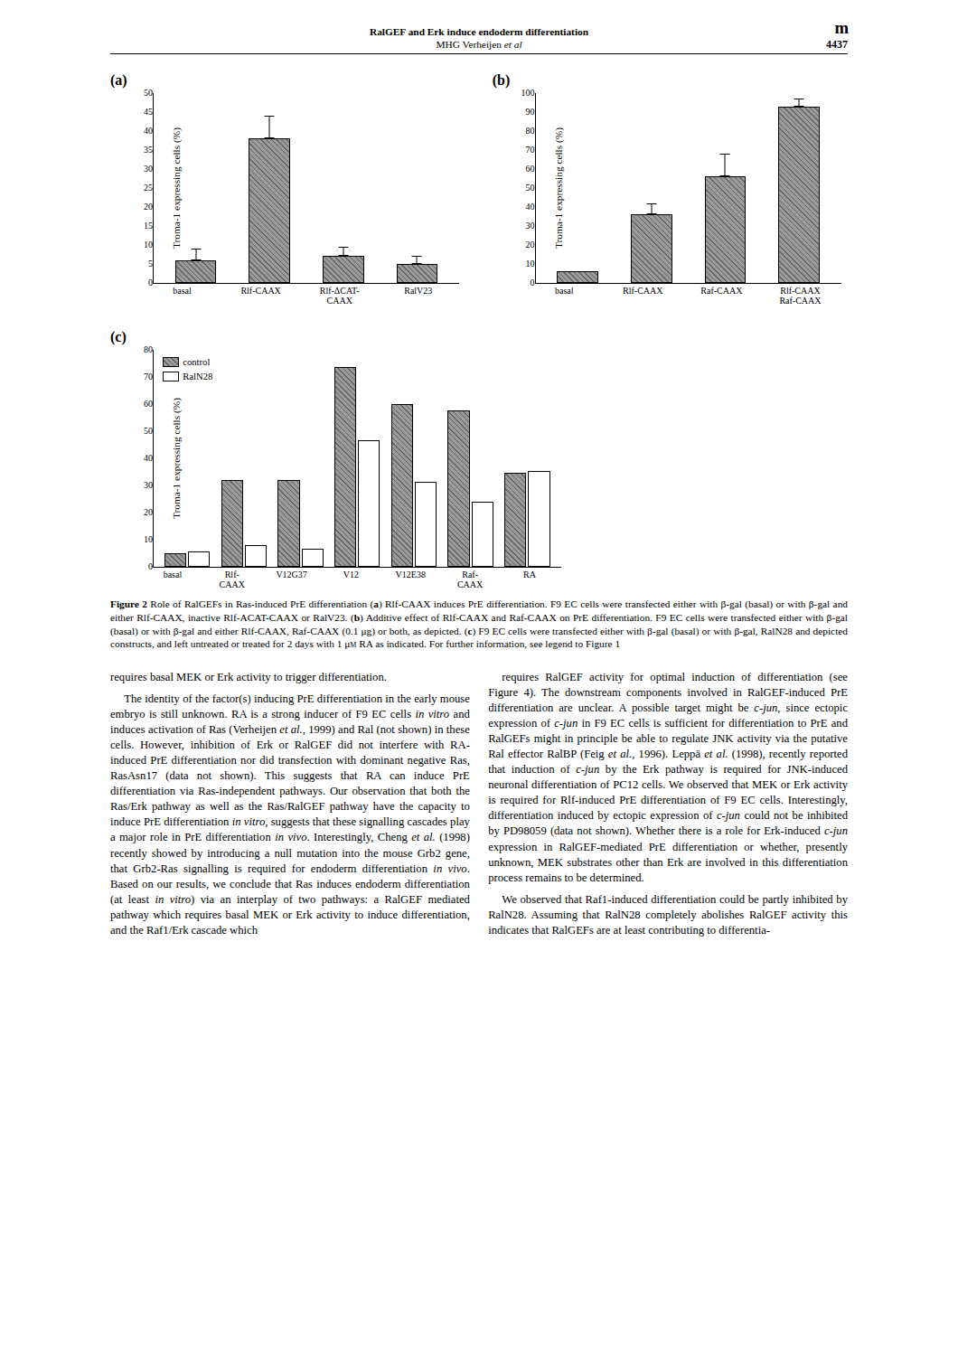m
RalGEF and Erk induce endoderm differentiation
MHG Verheijen et al
4437
(a)
Troma-1 expressing cells (%)
50 45 40 35 30 25 20 15 10 5 0
basal Rlf-CAAX Rlf-ΔCAT-
CAAX RalV23
(b)
Troma-1 expressing cells (%)
100 90 80 70 60 50 40 30 20 10 0
basal Rlf-CAAX Raf-CAAX Rlf-CAAX
Raf-CAAX
(c)
Troma-1 expressing cells (%)
80 70 60 50 40 30 20 10 0
control
RalN28
basal Rlf-
CAAX V12G37 V12 V12E38 Raf-
CAAX RA
Figure 2 Role of RalGEFs in Ras-induced PrE differentiation (a) Rlf-CAAX induces PrE differentiation. F9 EC cells were transfected either with β-gal (basal) or with β-gal and either Rlf-CAAX, inactive Rlf-ACAT-CAAX or RalV23. (b) Additive effect of Rlf-CAAX and Raf-CAAX on PrE differentiation. F9 EC cells were transfected either with β-gal (basal) or with β-gal and either Rlf-CAAX, Raf-CAAX (0.1 μg) or both, as depicted. (c) F9 EC cells were transfected either with β-gal (basal) or with β-gal, RalN28 and depicted constructs, and left untreated or treated for 2 days with 1 μm RA as indicated. For further information, see legend to Figure 1
requires basal MEK or Erk activity to trigger differentiation.
The identity of the factor(s) inducing PrE differentiation in the early mouse embryo is still unknown. RA is a strong inducer of F9 EC cells in vitro and induces activation of Ras (Verheijen et al., 1999) and Ral (not shown) in these cells. However, inhibition of Erk or RalGEF did not interfere with RA-induced PrE differentiation nor did transfection with dominant negative Ras, RasAsn17 (data not shown). This suggests that RA can induce PrE differentiation via Ras-independent pathways. Our observation that both the Ras/Erk pathway as well as the Ras/RalGEF pathway have the capacity to induce PrE differentiation in vitro, suggests that these signalling cascades play a major role in PrE differentiation in vivo. Interestingly, Cheng et al. (1998) recently showed by introducing a null mutation into the mouse Grb2 gene, that Grb2-Ras signalling is required for endoderm differentiation in vivo. Based on our results, we conclude that Ras induces endoderm differentiation (at least in vitro) via an interplay of two pathways: a RalGEF mediated pathway which requires basal MEK or Erk activity to induce differentiation, and the Raf1/Erk cascade which
requires RalGEF activity for optimal induction of differentiation (see Figure 4). The downstream components involved in RalGEF-induced PrE differentiation are unclear. A possible target might be c-jun, since ectopic expression of c-jun in F9 EC cells is sufficient for differentiation to PrE and RalGEFs might in principle be able to regulate JNK activity via the putative Ral effector RalBP (Feig et al., 1996). Leppä et al. (1998), recently reported that induction of c-jun by the Erk pathway is required for JNK-induced neuronal differentiation of PC12 cells. We observed that MEK or Erk activity is required for Rlf-induced PrE differentiation of F9 EC cells. Interestingly, differentiation induced by ectopic expression of c-jun could not be inhibited by PD98059 (data not shown). Whether there is a role for Erk-induced c-jun expression in RalGEF-mediated PrE differentiation or whether, presently unknown, MEK substrates other than Erk are involved in this differentiation process remains to be determined.
We observed that Raf1-induced differentiation could be partly inhibited by RalN28. Assuming that RalN28 completely abolishes RalGEF activity this indicates that RalGEFs are at least contributing to differentia-